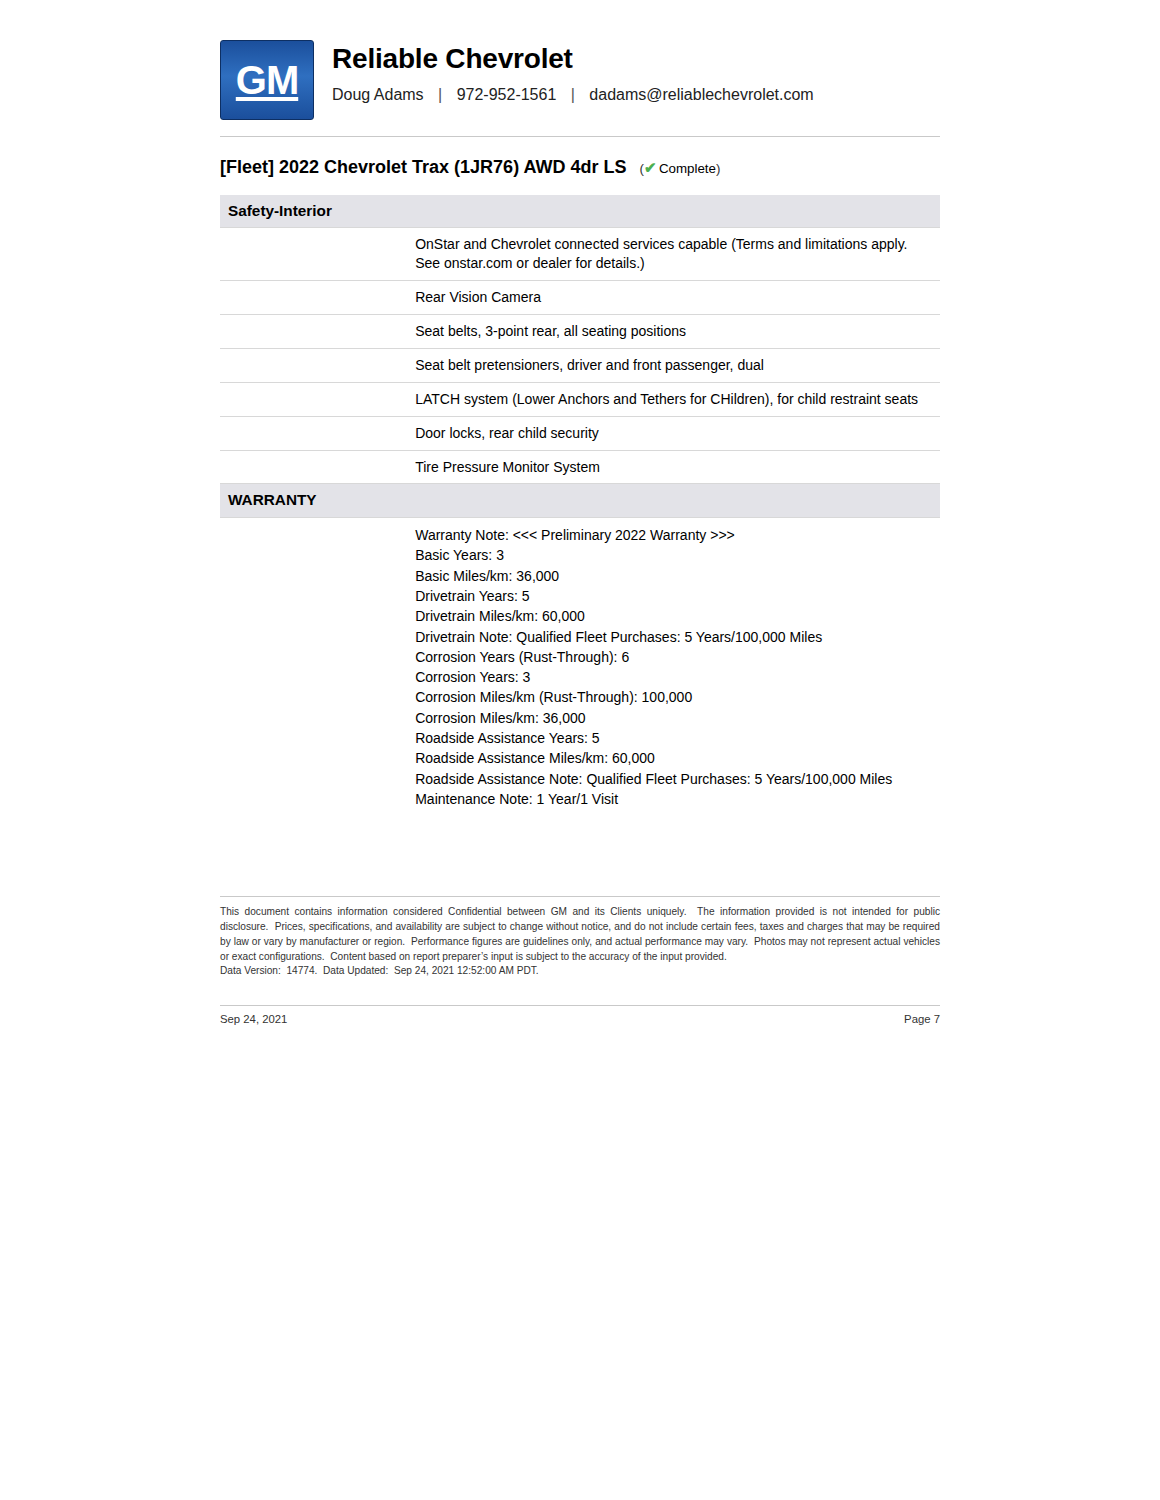GM
Reliable Chevrolet
Doug Adams | 972-952-1561 | dadams@reliablechevrolet.com
[Fleet] 2022 Chevrolet Trax (1JR76) AWD 4dr LS (✔Complete)
| Safety-Interior |
| | OnStar and Chevrolet connected services capable (Terms and limitations apply. See onstar.com or dealer for details.) |
| | Rear Vision Camera |
| | Seat belts, 3-point rear, all seating positions |
| | Seat belt pretensioners, driver and front passenger, dual |
| | LATCH system (Lower Anchors and Tethers for CHildren), for child restraint seats |
| | Door locks, rear child security |
| | Tire Pressure Monitor System |
| WARRANTY |
| | Warranty Note: <<< Preliminary 2022 Warranty >>> Basic Years: 3 Basic Miles/km: 36,000 Drivetrain Years: 5 Drivetrain Miles/km: 60,000 Drivetrain Note: Qualified Fleet Purchases: 5 Years/100,000 Miles Corrosion Years (Rust-Through): 6 Corrosion Years: 3 Corrosion Miles/km (Rust-Through): 100,000 Corrosion Miles/km: 36,000 Roadside Assistance Years: 5 Roadside Assistance Miles/km: 60,000 Roadside Assistance Note: Qualified Fleet Purchases: 5 Years/100,000 Miles Maintenance Note: 1 Year/1 Visit |
This document contains information considered Confidential between GM and its Clients uniquely. The information provided is not intended for public disclosure. Prices, specifications, and availability are subject to change without notice, and do not include certain fees, taxes and charges that may be required by law or vary by manufacturer or region. Performance figures are guidelines only, and actual performance may vary. Photos may not represent actual vehicles or exact configurations. Content based on report preparer’s input is subject to the accuracy of the input provided.
Data Version: 14774. Data Updated: Sep 24, 2021 12:52:00 AM PDT.
Sep 24, 2021 Page 7